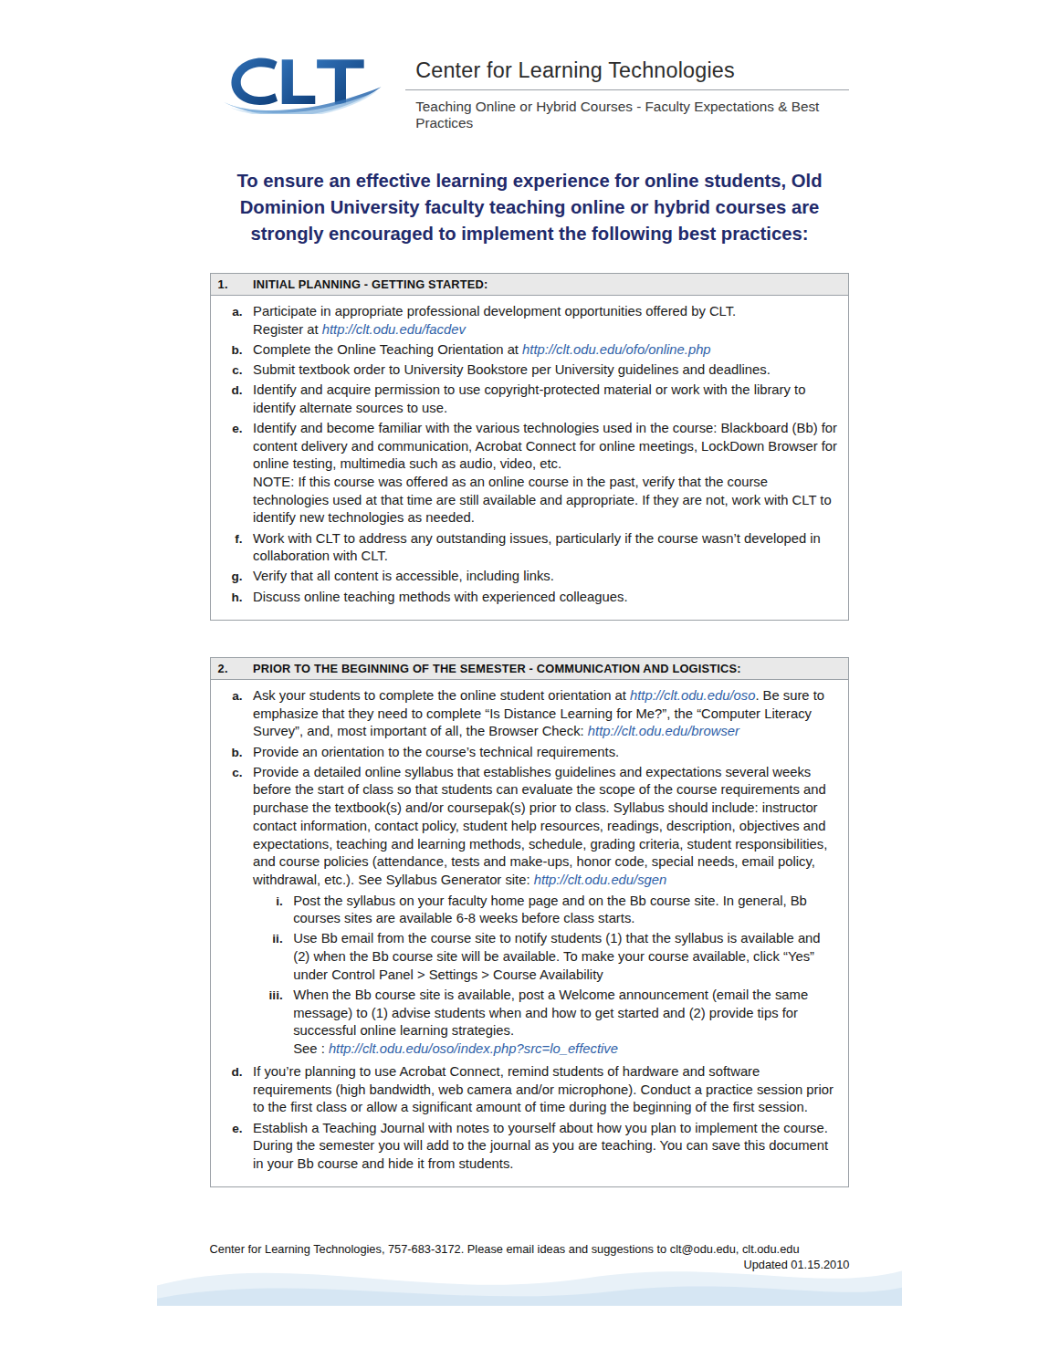Center for Learning Technologies
Teaching Online or Hybrid Courses - Faculty Expectations & Best Practices
To ensure an effective learning experience for online students, Old Dominion University faculty teaching online or hybrid courses are strongly encouraged to implement the following best practices:
1. INITIAL PLANNING - GETTING STARTED:
a. Participate in appropriate professional development opportunities offered by CLT.
Register at http://clt.odu.edu/facdev
b. Complete the Online Teaching Orientation at http://clt.odu.edu/ofo/online.php
c. Submit textbook order to University Bookstore per University guidelines and deadlines.
d. Identify and acquire permission to use copyright-protected material or work with the library to identify alternate sources to use.
e. Identify and become familiar with the various technologies used in the course: Blackboard (Bb) for content delivery and communication, Acrobat Connect for online meetings, LockDown Browser for online testing, multimedia such as audio, video, etc. NOTE: If this course was offered as an online course in the past, verify that the course technologies used at that time are still available and appropriate. If they are not, work with CLT to identify new technologies as needed.
f. Work with CLT to address any outstanding issues, particularly if the course wasn’t developed in collaboration with CLT.
g. Verify that all content is accessible, including links.
h. Discuss online teaching methods with experienced colleagues.
2. PRIOR TO THE BEGINNING OF THE SEMESTER - COMMUNICATION AND LOGISTICS:
a. Ask your students to complete the online student orientation at http://clt.odu.edu/oso. Be sure to emphasize that they need to complete “Is Distance Learning for Me?”, the “Computer Literacy Survey”, and, most important of all, the Browser Check: http://clt.odu.edu/browser
b. Provide an orientation to the course’s technical requirements.
c. Provide a detailed online syllabus that establishes guidelines and expectations several weeks before the start of class so that students can evaluate the scope of the course requirements and purchase the textbook(s) and/or coursepak(s) prior to class. Syllabus should include: instructor contact information, contact policy, student help resources, readings, description, objectives and expectations, teaching and learning methods, schedule, grading criteria, student responsibilities, and course policies (attendance, tests and make-ups, honor code, special needs, email policy, withdrawal, etc.). See Syllabus Generator site: http://clt.odu.edu/sgen
i. Post the syllabus on your faculty home page and on the Bb course site. In general, Bb courses sites are available 6-8 weeks before class starts.
ii. Use Bb email from the course site to notify students (1) that the syllabus is available and (2) when the Bb course site will be available. To make your course available, click “Yes” under Control Panel > Settings > Course Availability
iii. When the Bb course site is available, post a Welcome announcement (email the same message) to (1) advise students when and how to get started and (2) provide tips for successful online learning strategies.
See : http://clt.odu.edu/oso/index.php?src=lo_effective
d. If you’re planning to use Acrobat Connect, remind students of hardware and software requirements (high bandwidth, web camera and/or microphone). Conduct a practice session prior to the first class or allow a significant amount of time during the beginning of the first session.
e. Establish a Teaching Journal with notes to yourself about how you plan to implement the course. During the semester you will add to the journal as you are teaching. You can save this document in your Bb course and hide it from students.
Center for Learning Technologies, 757-683-3172. Please email ideas and suggestions to clt@odu.edu, clt.odu.edu
Updated 01.15.2010